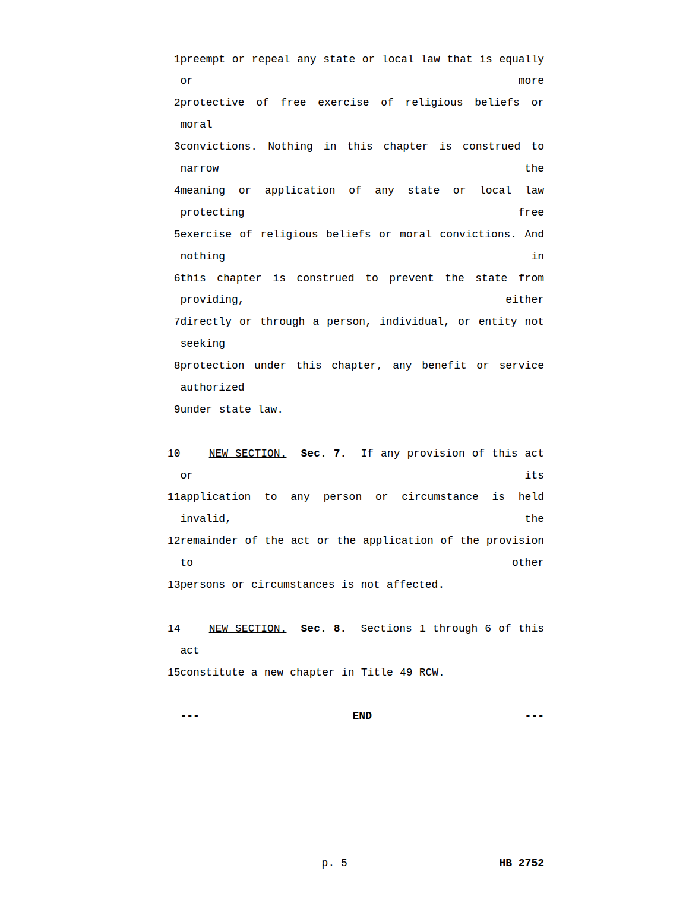| 1 | preempt or repeal any state or local law that is equally or more |
| 2 | protective of free exercise of religious beliefs or moral |
| 3 | convictions. Nothing in this chapter is construed to narrow the |
| 4 | meaning or application of any state or local law protecting free |
| 5 | exercise of religious beliefs or moral convictions. And nothing in |
| 6 | this chapter is construed to prevent the state from providing, either |
| 7 | directly or through a person, individual, or entity not seeking |
| 8 | protection under this chapter, any benefit or service authorized |
| 9 | under state law. |
| 10 | NEW SECTION. Sec. 7. If any provision of this act or its |
| 11 | application to any person or circumstance is held invalid, the |
| 12 | remainder of the act or the application of the provision to other |
| 13 | persons or circumstances is not affected. |
| 14 | NEW SECTION. Sec. 8. Sections 1 through 6 of this act |
| 15 | constitute a new chapter in Title 49 RCW. |
| | --- END --- |
p. 5 HB 2752